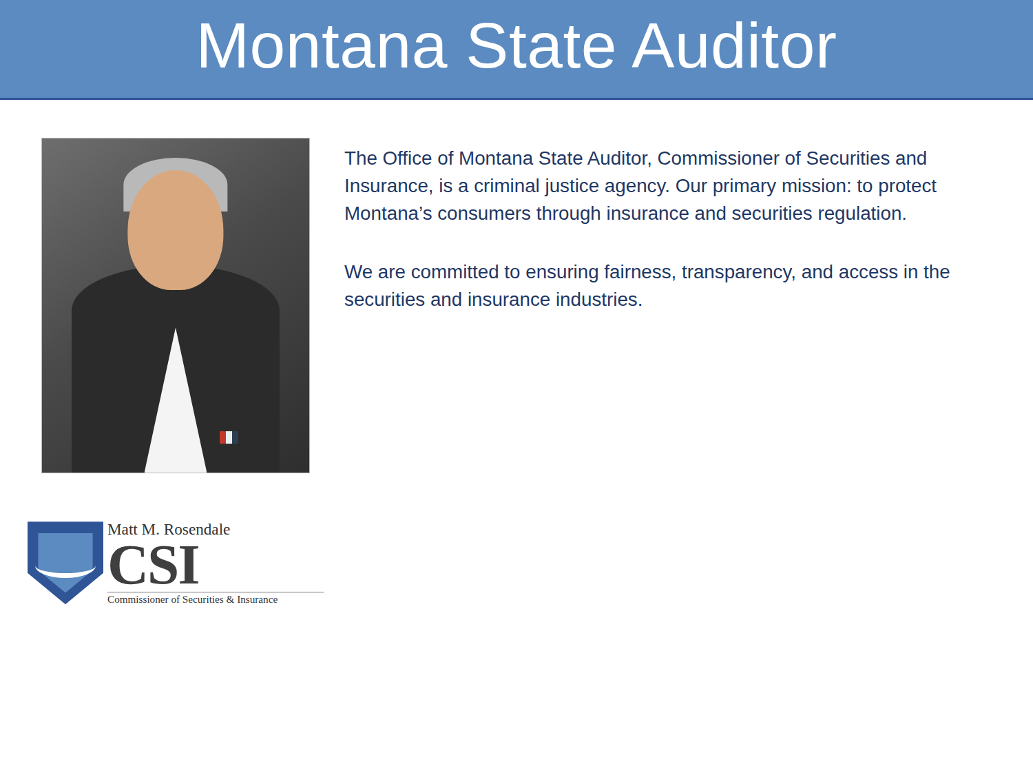Montana State Auditor
Matt M. Rosendale
CSI
Commissioner of Securities & Insurance
The Office of Montana State Auditor, Commissioner of Securities and Insurance, is a criminal justice agency. Our primary mission: to protect Montana’s consumers through insurance and securities regulation.
We are committed to ensuring fairness, transparency, and access in the securities and insurance industries.